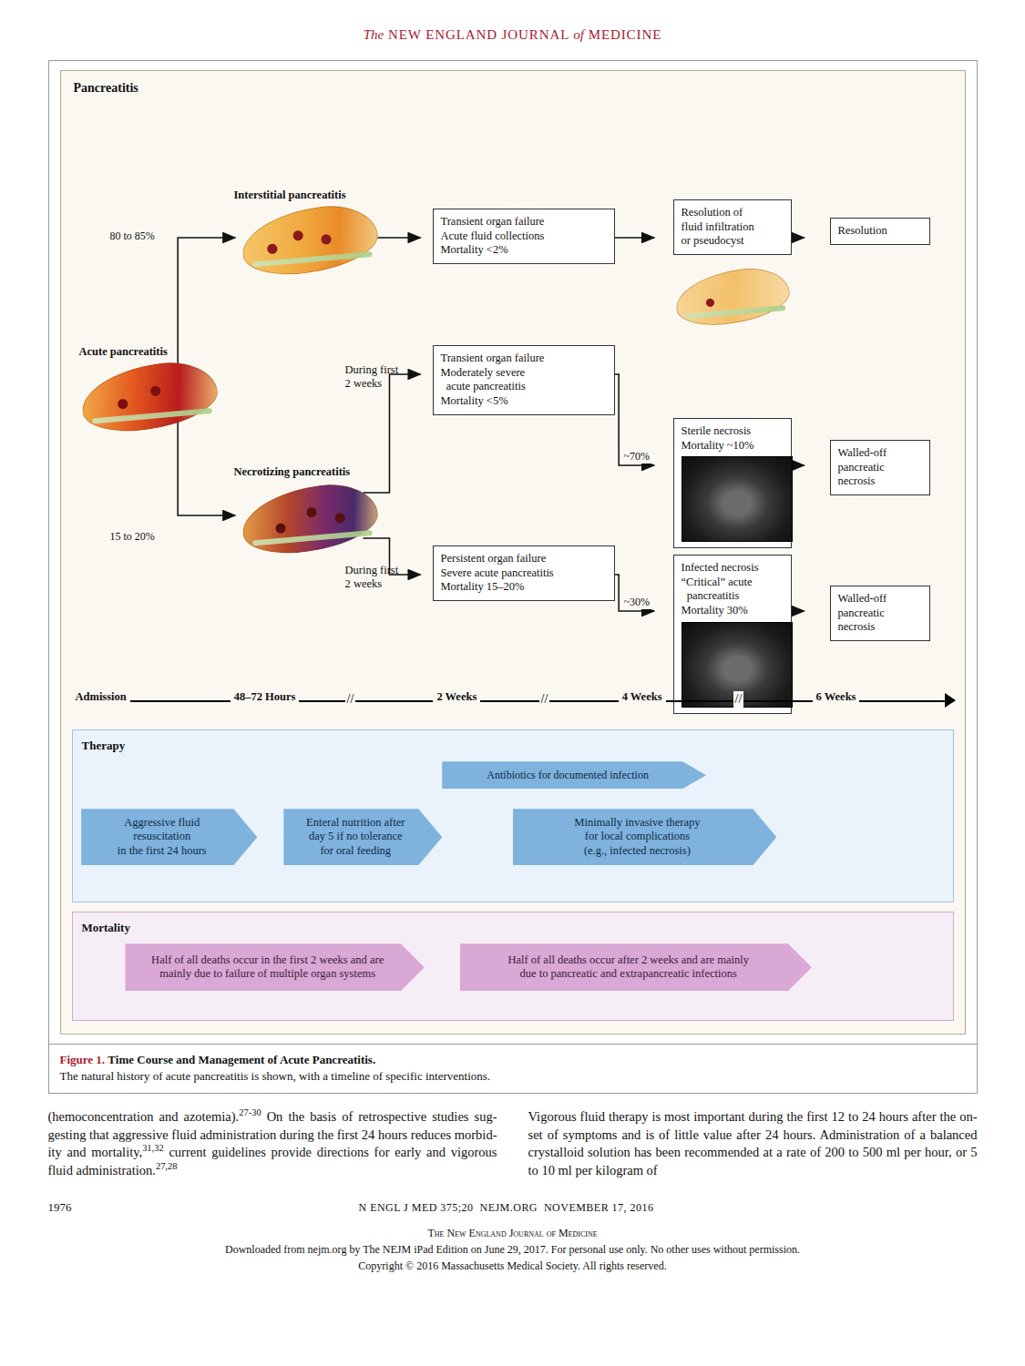The NEW ENGLAND JOURNAL of MEDICINE
Pancreatitis
Acute pancreatitis
Interstitial pancreatitis
80 to 85%
Necrotizing pancreatitis
15 to 20%
During first
2 weeks
During first
2 weeks
Transient organ failure
Acute fluid collections
Mortality <2%
Transient organ failure
Moderately severe
acute pancreatitis
Mortality <5%
Persistent organ failure
Severe acute pancreatitis
Mortality 15–20%
Resolution of
fluid infiltration
or pseudocyst
Sterile necrosis
Mortality ~10%
Infected necrosis
“Critical” acute
pancreatitis
Mortality 30%
~70%
~30%
Resolution
Walled-off
pancreatic
necrosis
Walled-off
pancreatic
necrosis
Admission
48–72 Hours
//
2 Weeks
//
4 Weeks
//
6 Weeks
Therapy
Antibiotics for documented infection
Aggressive fluid
resuscitation
in the first 24 hours
Enteral nutrition after
day 5 if no tolerance
for oral feeding
Minimally invasive therapy
for local complications
(e.g., infected necrosis)
Mortality
Half of all deaths occur in the first 2 weeks and are
mainly due to failure of multiple organ systems
Half of all deaths occur after 2 weeks and are mainly
due to pancreatic and extrapancreatic infections
Figure 1. Time Course and Management of Acute Pancreatitis.
The natural history of acute pancreatitis is shown, with a timeline of specific interventions.
(hemoconcentration and azotemia).27-30 On the basis of retrospective studies suggesting that aggressive fluid administration during the first 24 hours reduces morbidity and mortality,31,32 current guidelines provide directions for early and vigorous fluid administration.27,28
Vigorous fluid therapy is most important during the first 12 to 24 hours after the onset of symptoms and is of little value after 24 hours. Administration of a balanced crystalloid solution has been recommended at a rate of 200 to 500 ml per hour, or 5 to 10 ml per kilogram of
1976
N ENGL J MED 375;20 NEJM.ORG NOVEMBER 17, 2016
The New England Journal of Medicine
Downloaded from nejm.org by The NEJM iPad Edition on June 29, 2017. For personal use only. No other uses without permission.
Copyright © 2016 Massachusetts Medical Society. All rights reserved.